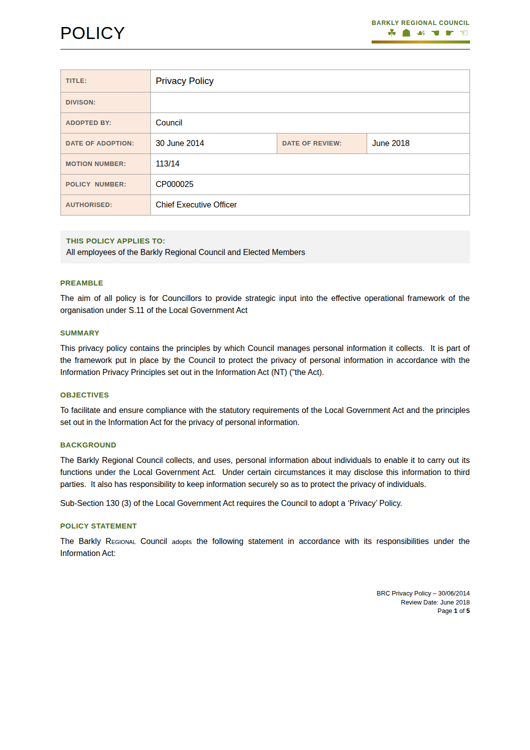POLICY
BARKLY REGIONAL COUNCIL
☘ ☗ ☙ ☚ ☛ ☜
| Title: | Privacy Policy |
| Divison: | |
| Adopted by: | Council |
| Date of Adoption: | 30 June 2014 | Date of Review: | June 2018 |
| Motion Number: | 113/14 |
| Policy Number: | CP000025 |
| Authorised: | Chief Executive Officer |
THIS POLICY APPLIES TO:
All employees of the Barkly Regional Council and Elected Members
Preamble
The aim of all policy is for Councillors to provide strategic input into the effective operational framework of the organisation under S.11 of the Local Government Act
Summary
This privacy policy contains the principles by which Council manages personal information it collects. It is part of the framework put in place by the Council to protect the privacy of personal information in accordance with the Information Privacy Principles set out in the Information Act (NT) (“the Act).
Objectives
To facilitate and ensure compliance with the statutory requirements of the Local Government Act and the principles set out in the Information Act for the privacy of personal information.
Background
The Barkly Regional Council collects, and uses, personal information about individuals to enable it to carry out its functions under the Local Government Act. Under certain circumstances it may disclose this information to third parties. It also has responsibility to keep information securely so as to protect the privacy of individuals.
Sub-Section 130 (3) of the Local Government Act requires the Council to adopt a ‘Privacy’ Policy.
Policy Statement
The Barkly Regional Council adopts the following statement in accordance with its responsibilities under the Information Act:
BRC Privacy Policy – 30/06/2014
Review Date: June 2018
Page 1 of 5